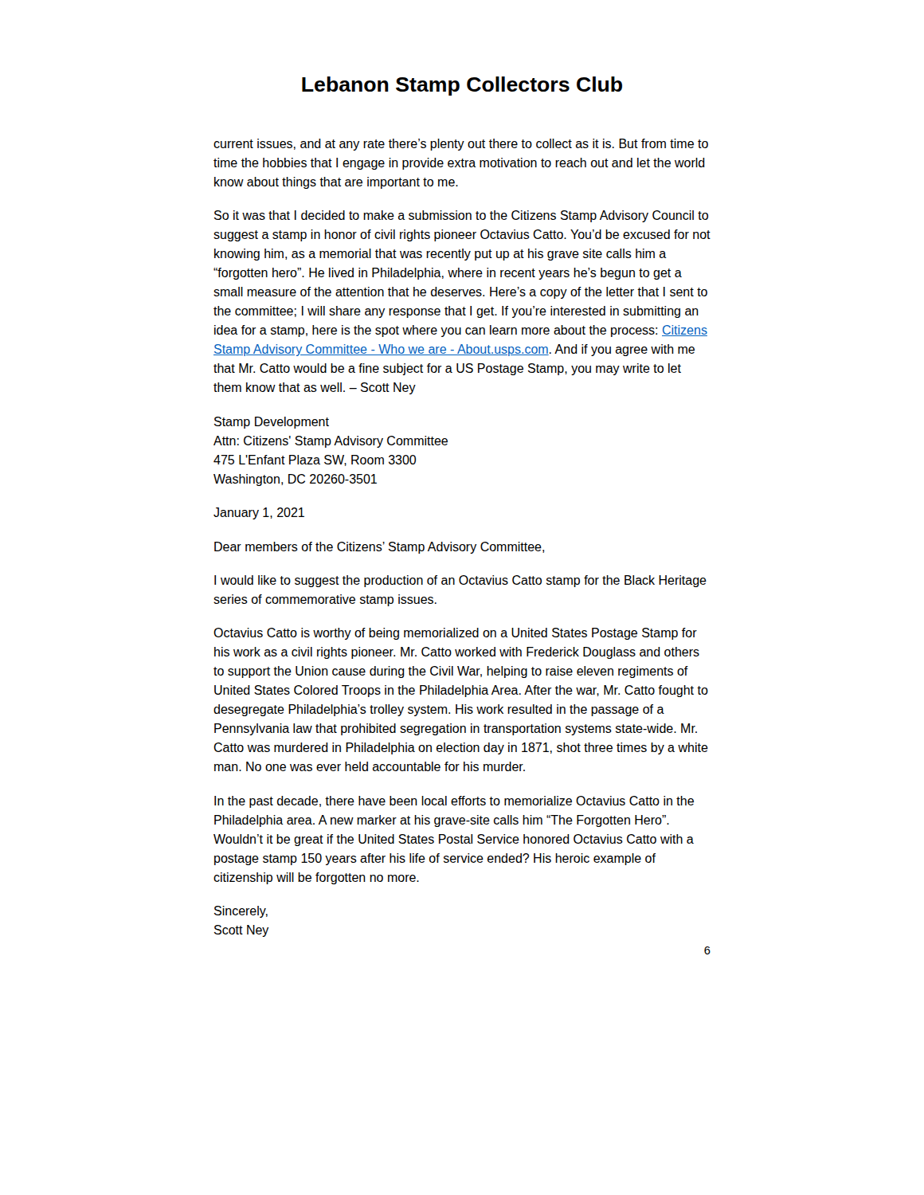Lebanon Stamp Collectors Club
current issues, and at any rate there’s plenty out there to collect as it is. But from time to time the hobbies that I engage in provide extra motivation to reach out and let the world know about things that are important to me.
So it was that I decided to make a submission to the Citizens Stamp Advisory Council to suggest a stamp in honor of civil rights pioneer Octavius Catto. You’d be excused for not knowing him, as a memorial that was recently put up at his grave site calls him a “forgotten hero”. He lived in Philadelphia, where in recent years he’s begun to get a small measure of the attention that he deserves. Here’s a copy of the letter that I sent to the committee; I will share any response that I get. If you’re interested in submitting an idea for a stamp, here is the spot where you can learn more about the process: Citizens Stamp Advisory Committee - Who we are - About.usps.com. And if you agree with me that Mr. Catto would be a fine subject for a US Postage Stamp, you may write to let them know that as well. – Scott Ney
Stamp Development
Attn: Citizens' Stamp Advisory Committee
475 L'Enfant Plaza SW, Room 3300
Washington, DC 20260-3501
January 1, 2021
Dear members of the Citizens’ Stamp Advisory Committee,
I would like to suggest the production of an Octavius Catto stamp for the Black Heritage series of commemorative stamp issues.
Octavius Catto is worthy of being memorialized on a United States Postage Stamp for his work as a civil rights pioneer. Mr. Catto worked with Frederick Douglass and others to support the Union cause during the Civil War, helping to raise eleven regiments of United States Colored Troops in the Philadelphia Area. After the war, Mr. Catto fought to desegregate Philadelphia’s trolley system. His work resulted in the passage of a Pennsylvania law that prohibited segregation in transportation systems state-wide. Mr. Catto was murdered in Philadelphia on election day in 1871, shot three times by a white man. No one was ever held accountable for his murder.
In the past decade, there have been local efforts to memorialize Octavius Catto in the Philadelphia area. A new marker at his grave-site calls him “The Forgotten Hero”. Wouldn’t it be great if the United States Postal Service honored Octavius Catto with a postage stamp 150 years after his life of service ended? His heroic example of citizenship will be forgotten no more.
Sincerely,
Scott Ney
6